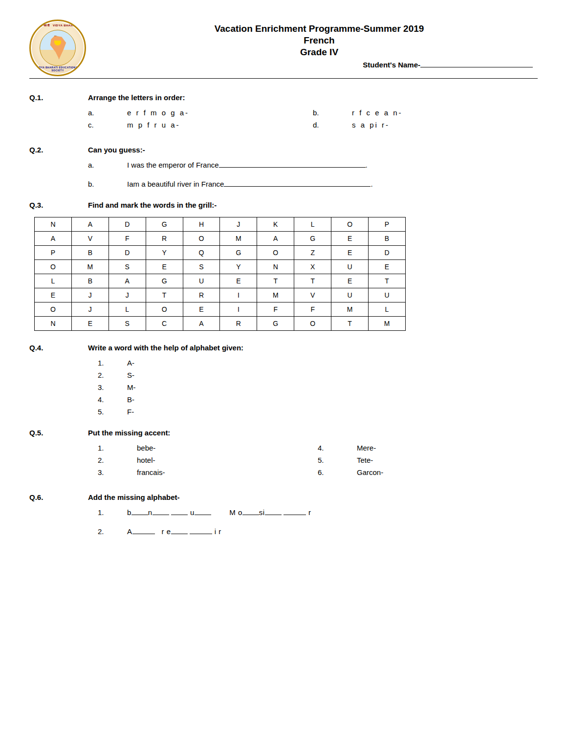विद्या भारती VIDYA BHARATI
VIDYA BHARATI EDUCATIONAL SOCIETY
Vacation Enrichment Programme-Summer 2019
French
Grade IV
Student's Name-
Q.1. Arrange the letters in order:
a. e r f m o g a-
c. m p f r u a-
b. r f c e a n-
d. s a pi r-
Q.2. Can you guess:-
a. I was the emperor of France .
b. Iam a beautiful river in France .
Q.3. Find and mark the words in the grill:-
| N | A | D | G | H | J | K | L | O | P |
| A | V | F | R | O | M | A | G | E | B |
| P | B | D | Y | Q | G | O | Z | E | D |
| O | M | S | E | S | Y | N | X | U | E |
| L | B | A | G | U | E | T | T | E | T |
| E | J | J | T | R | I | M | V | U | U |
| O | J | L | O | E | I | F | F | M | L |
| N | E | S | C | A | R | G | O | T | M |
Q.4. Write a word with the help of alphabet given:
1. A-
2. S-
3. M-
4. B-
5. F-
Q.5. Put the missing accent:
1. bebe-
2. hotel-
3. francais-
4. Mere-
5. Tete-
6. Garcon-
Q.6. Add the missing alphabet-
1. b n u M o si r
2. A r e i r